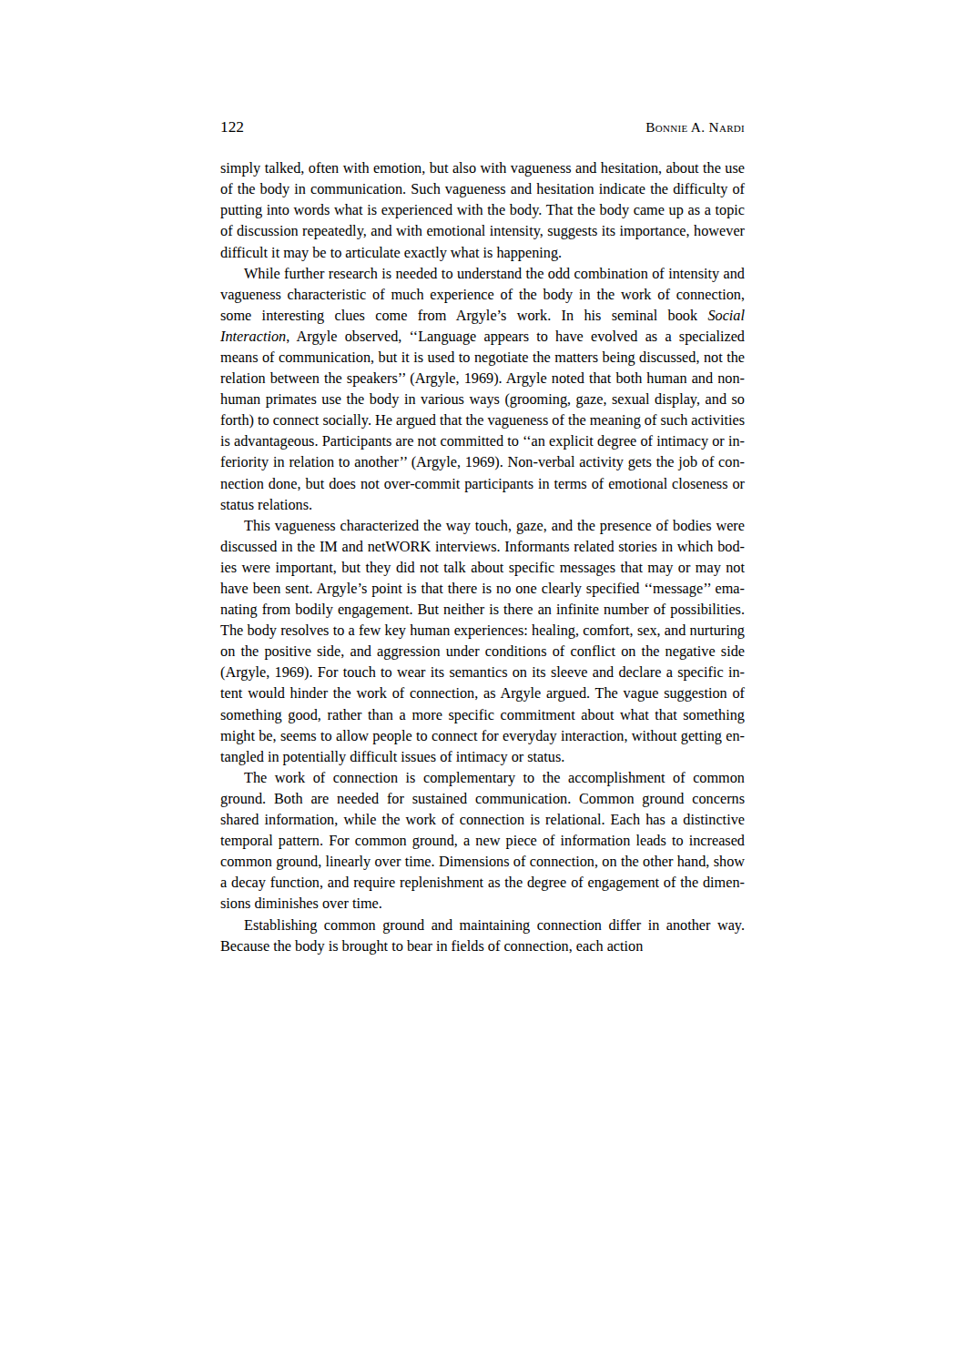122 Bonnie A. Nardi
simply talked, often with emotion, but also with vagueness and hesitation, about the use of the body in communication. Such vagueness and hesitation indicate the difficulty of putting into words what is experienced with the body. That the body came up as a topic of discussion repeatedly, and with emotional intensity, suggests its importance, however difficult it may be to articulate exactly what is happening.
While further research is needed to understand the odd combination of intensity and vagueness characteristic of much experience of the body in the work of connection, some interesting clues come from Argyle’s work. In his seminal book Social Interaction, Argyle observed, ‘‘Language appears to have evolved as a specialized means of communication, but it is used to negotiate the matters being discussed, not the relation between the speakers’’ (Argyle, 1969). Argyle noted that both human and non-human primates use the body in various ways (grooming, gaze, sexual display, and so forth) to connect socially. He argued that the vagueness of the meaning of such activities is advantageous. Participants are not committed to ‘‘an explicit degree of intimacy or inferiority in relation to another’’ (Argyle, 1969). Non-verbal activity gets the job of connection done, but does not over-commit participants in terms of emotional closeness or status relations.
This vagueness characterized the way touch, gaze, and the presence of bodies were discussed in the IM and netWORK interviews. Informants related stories in which bodies were important, but they did not talk about specific messages that may or may not have been sent. Argyle’s point is that there is no one clearly specified ‘‘message’’ emanating from bodily engagement. But neither is there an infinite number of possibilities. The body resolves to a few key human experiences: healing, comfort, sex, and nurturing on the positive side, and aggression under conditions of conflict on the negative side (Argyle, 1969). For touch to wear its semantics on its sleeve and declare a specific intent would hinder the work of connection, as Argyle argued. The vague suggestion of something good, rather than a more specific commitment about what that something might be, seems to allow people to connect for everyday interaction, without getting entangled in potentially difficult issues of intimacy or status.
The work of connection is complementary to the accomplishment of common ground. Both are needed for sustained communication. Common ground concerns shared information, while the work of connection is relational. Each has a distinctive temporal pattern. For common ground, a new piece of information leads to increased common ground, linearly over time. Dimensions of connection, on the other hand, show a decay function, and require replenishment as the degree of engagement of the dimensions diminishes over time.
Establishing common ground and maintaining connection differ in another way. Because the body is brought to bear in fields of connection, each action